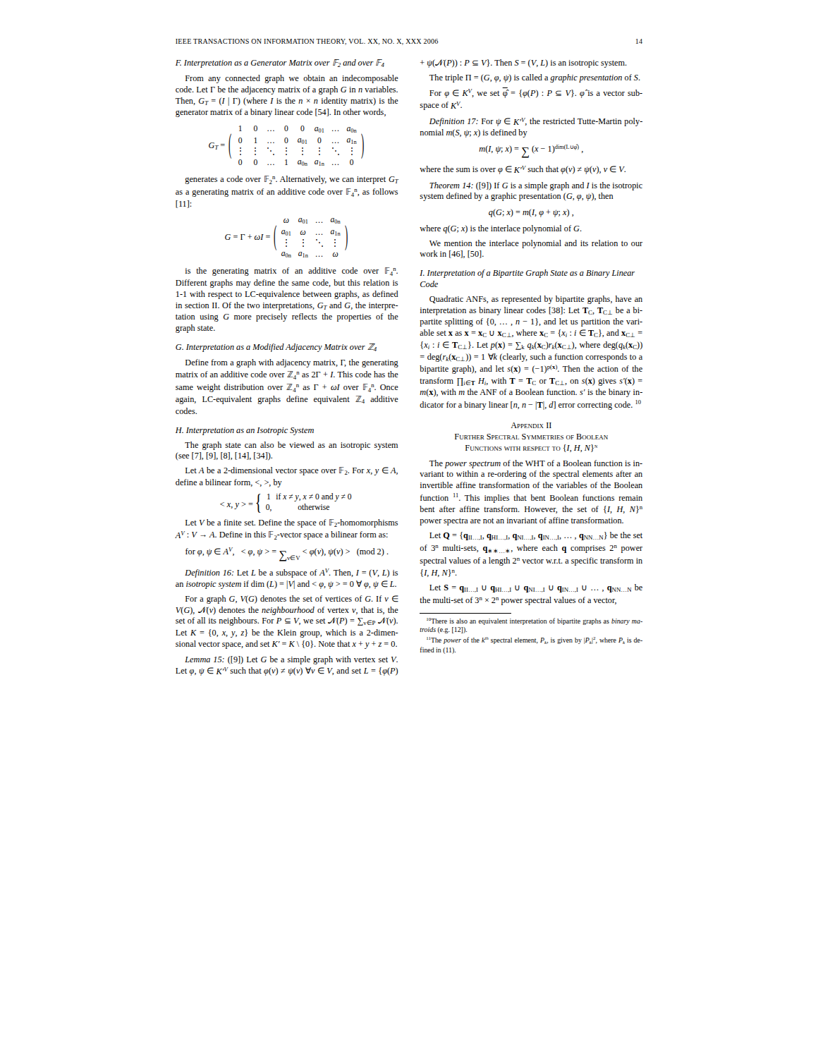IEEE TRANSACTIONS ON INFORMATION THEORY, VOL. XX, NO. X, XXX 2006
14
F. Interpretation as a Generator Matrix over 𝔽2 and over 𝔽4
From any connected graph we obtain an indecomposable code. Let Γ be the adjacency matrix of a graph G in n variables. Then, GT = (I | Γ) (where I is the n × n identity matrix) is the generator matrix of a binary linear code [54]. In other words,
GT = (
| 1 | 0 | … | 0 | 0 | a 01 | … | a 0n |
| 0 | 1 | … | 0 | a 01 | 0 | … | a 1n |
| ⋮ | ⋮ | ⋱ | ⋮ | ⋮ | ⋮ | ⋱ | ⋮ |
| 0 | 0 | … | 1 | a 0n | a 1n | … | 0 |
)
generates a code over 𝔽2 n. Alternatively, we can interpret GT as a generating matrix of an additive code over 𝔽4 n, as follows [11]:
G = Γ + ωI = (
| ω | a 01 | … | a 0n |
| a 01 | ω | … | a 1n |
| ⋮ | ⋮ | ⋱ | ⋮ |
| a 0n | a 1n | … | ω |
)
is the generating matrix of an additive code over 𝔽4 n. Different graphs may define the same code, but this relation is 1-1 with respect to LC-equivalence between graphs, as defined in section II. Of the two interpretations, GT and G, the interpretation using G more precisely reflects the properties of the graph state.
G. Interpretation as a Modified Adjacency Matrix over ℤ4
Define from a graph with adjacency matrix, Γ, the generating matrix of an additive code over ℤ4 n as 2Γ + I. This code has the same weight distribution over ℤ4 n as Γ + ωI over 𝔽4 n. Once again, LC-equivalent graphs define equivalent ℤ4 additive codes.
H. Interpretation as an Isotropic System
The graph state can also be viewed as an isotropic system (see [7], [9], [8], [14], [34]).
Let A be a 2-dimensional vector space over 𝔽2. For x, y ∈ A, define a bilinear form, <, >, by
< x, y > = {
| 1 | if x ≠ y , x ≠ 0 and y ≠ 0 |
| 0, | otherwise |
Let V be a finite set. Define the space of 𝔽2-homomorphisms AV : V → A. Define in this 𝔽2-vector space a bilinear form as:
for φ, ψ ∈ AV, < φ, ψ > = ∑v∈V < φ(v), ψ(v) > (mod 2) .
Definition 16: Let L be a subspace of AV. Then, I = (V, L) is an isotropic system if dim (L) = |V| and < φ, ψ > = 0 ∀ φ, ψ ∈ L.
For a graph G, V(G) denotes the set of vertices of G. If v ∈ V(G), 𝒩(v) denotes the neighbourhood of vertex v, that is, the set of all its neighbours. For P ⊆ V, we set 𝒩(P) = ∑v∈P 𝒩(v). Let K = {0, x, y, z} be the Klein group, which is a 2-dimensional vector space, and set K′ = K \ {0}. Note that x + y + z = 0.
Lemma 15: ([9]) Let G be a simple graph with vertex set V. Let φ, ψ ∈ K′V such that φ(v) ≠ ψ(v) ∀v ∈ V, and set L = {φ(P) + ψ(𝒩(P)) : P ⊆ V}. Then S = (V, L) is an isotropic system.
The triple Π = (G, φ, ψ) is called a graphic presentation of S.
For φ ∈ KV, we set φ̂ = {φ(P) : P ⊆ V}. φ̂ is a vector subspace of KV.
Definition 17: For ψ ∈ K′V, the restricted Tutte-Martin polynomial m(S, ψ; x) is defined by
m(I, ψ; x) = ∑ (x − 1)dim(L∪φ̂) ,
where the sum is over φ ∈ K′V such that φ(v) ≠ ψ(v), v ∈ V.
Theorem 14: ([9]) If G is a simple graph and I is the isotropic system defined by a graphic presentation (G, φ, ψ), then
q(G; x) = m(I, φ + ψ; x) ,
where q(G; x) is the interlace polynomial of G.
We mention the interlace polynomial and its relation to our work in [46], [50].
I. Interpretation of a Bipartite Graph State as a Binary Linear Code
Quadratic ANFs, as represented by bipartite graphs, have an interpretation as binary linear codes [38]: Let TC, TC⊥ be a bipartite splitting of {0, … , n − 1}, and let us partition the variable set x as x = xC ∪ xC⊥, where xC = {xi : i ∈ TC}, and xC⊥ = {xi : i ∈ TC⊥}. Let p(x) = ∑k qk(xC)rk(xC⊥), where deg(qk(xC)) = deg(rk(xC⊥)) = 1 ∀k (clearly, such a function corresponds to a bipartite graph), and let s(x) = (−1)p(x). Then the action of the transform ∏i∈T Hi, with T = TC or TC⊥, on s(x) gives s′(x) = m(x), with m the ANF of a Boolean function. s′ is the binary indicator for a binary linear [n, n − |T|, d] error correcting code. 10
Appendix II
Further Spectral Symmetries of Boolean
Functions with respect to {I, H, N}n
The power spectrum of the WHT of a Boolean function is invariant to within a re-ordering of the spectral elements after an invertible affine transformation of the variables of the Boolean function 11. This implies that bent Boolean functions remain bent after affine transform. However, the set of {I, H, N}n power spectra are not an invariant of affine transformation.
Let Q = {qII…,I, qHI…,I, qNI…,I, qIN…,I, … , qNN…N} be the set of 3n multi-sets, q∗∗…∗, where each q comprises 2n power spectral values of a length 2n vector w.r.t. a specific transform in {I, H, N}n.
Let S = qII…,I ∪ qHI…,I ∪ qNI…,I ∪ qIN…,I ∪ … , qNN…N be the multi-set of 3n × 2n power spectral values of a vector,
10There is also an equivalent interpretation of bipartite graphs as binary matroids (e.g. [12]).
11The power of the kth spectral element, Pk, is given by |Pk|2, where Pk is defined in (11).